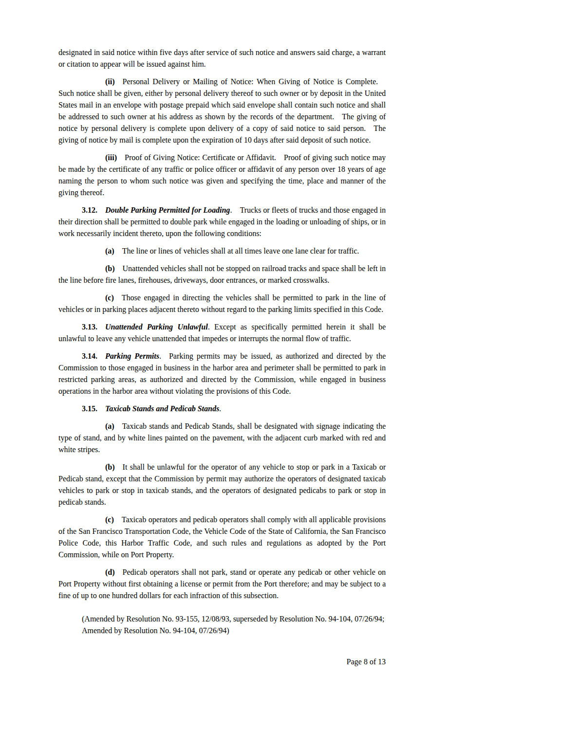designated in said notice within five days after service of such notice and answers said charge, a warrant or citation to appear will be issued against him.
(ii) Personal Delivery or Mailing of Notice: When Giving of Notice is Complete. Such notice shall be given, either by personal delivery thereof to such owner or by deposit in the United States mail in an envelope with postage prepaid which said envelope shall contain such notice and shall be addressed to such owner at his address as shown by the records of the department. The giving of notice by personal delivery is complete upon delivery of a copy of said notice to said person. The giving of notice by mail is complete upon the expiration of 10 days after said deposit of such notice.
(iii) Proof of Giving Notice: Certificate or Affidavit. Proof of giving such notice may be made by the certificate of any traffic or police officer or affidavit of any person over 18 years of age naming the person to whom such notice was given and specifying the time, place and manner of the giving thereof.
3.12. Double Parking Permitted for Loading. Trucks or fleets of trucks and those engaged in their direction shall be permitted to double park while engaged in the loading or unloading of ships, or in work necessarily incident thereto, upon the following conditions:
(a) The line or lines of vehicles shall at all times leave one lane clear for traffic.
(b) Unattended vehicles shall not be stopped on railroad tracks and space shall be left in the line before fire lanes, firehouses, driveways, door entrances, or marked crosswalks.
(c) Those engaged in directing the vehicles shall be permitted to park in the line of vehicles or in parking places adjacent thereto without regard to the parking limits specified in this Code.
3.13. Unattended Parking Unlawful. Except as specifically permitted herein it shall be unlawful to leave any vehicle unattended that impedes or interrupts the normal flow of traffic.
3.14. Parking Permits. Parking permits may be issued, as authorized and directed by the Commission to those engaged in business in the harbor area and perimeter shall be permitted to park in restricted parking areas, as authorized and directed by the Commission, while engaged in business operations in the harbor area without violating the provisions of this Code.
3.15. Taxicab Stands and Pedicab Stands.
(a) Taxicab stands and Pedicab Stands, shall be designated with signage indicating the type of stand, and by white lines painted on the pavement, with the adjacent curb marked with red and white stripes.
(b) It shall be unlawful for the operator of any vehicle to stop or park in a Taxicab or Pedicab stand, except that the Commission by permit may authorize the operators of designated taxicab vehicles to park or stop in taxicab stands, and the operators of designated pedicabs to park or stop in pedicab stands.
(c) Taxicab operators and pedicab operators shall comply with all applicable provisions of the San Francisco Transportation Code, the Vehicle Code of the State of California, the San Francisco Police Code, this Harbor Traffic Code, and such rules and regulations as adopted by the Port Commission, while on Port Property.
(d) Pedicab operators shall not park, stand or operate any pedicab or other vehicle on Port Property without first obtaining a license or permit from the Port therefore; and may be subject to a fine of up to one hundred dollars for each infraction of this subsection.
(Amended by Resolution No. 93-155, 12/08/93, superseded by Resolution No. 94-104, 07/26/94;
Amended by Resolution No. 94-104, 07/26/94)
Page 8 of 13